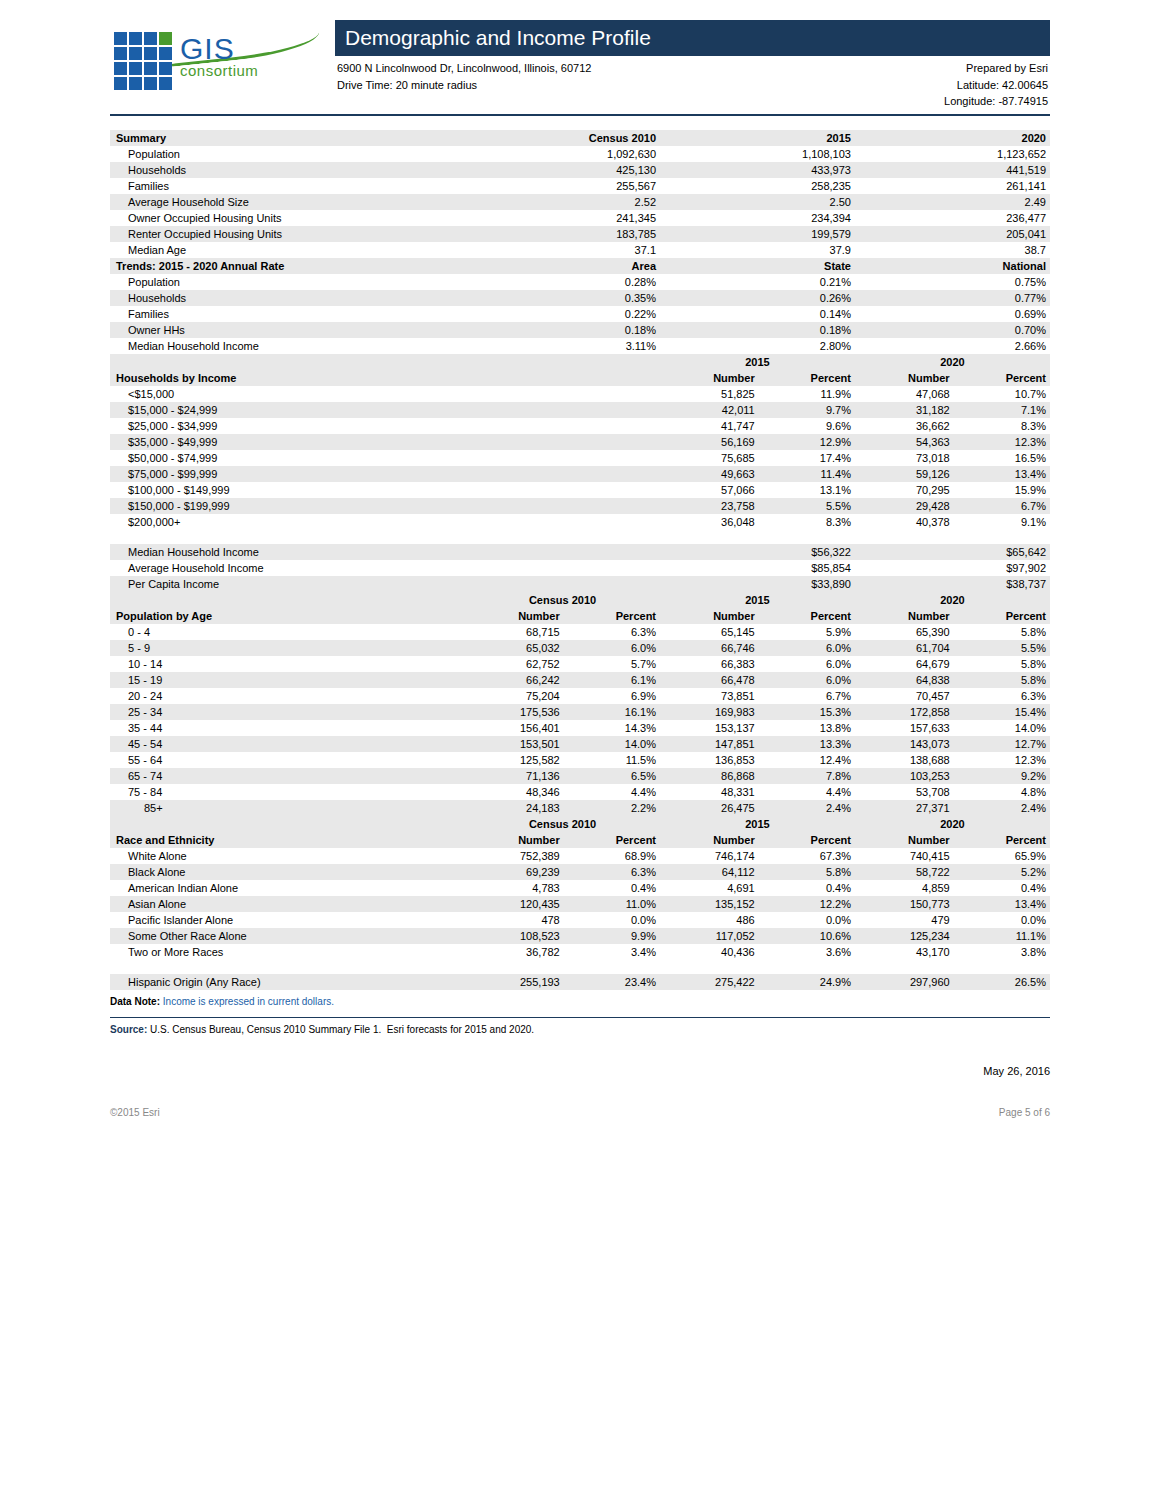GIS
consortium
Demographic and Income Profile
6900 N Lincolnwood Dr, Lincolnwood, Illinois, 60712
Drive Time: 20 minute radius
Prepared by Esri
Latitude: 42.00645
Longitude: -87.74915
| Summary | Census 2010 | 2015 | 2020 |
| Population | 1,092,630 | 1,108,103 | 1,123,652 |
| Households | 425,130 | 433,973 | 441,519 |
| Families | 255,567 | 258,235 | 261,141 |
| Average Household Size | 2.52 | 2.50 | 2.49 |
| Owner Occupied Housing Units | 241,345 | 234,394 | 236,477 |
| Renter Occupied Housing Units | 183,785 | 199,579 | 205,041 |
| Median Age | 37.1 | 37.9 | 38.7 |
| Trends: 2015 - 2020 Annual Rate | Area | State | National |
| Population | 0.28% | 0.21% | 0.75% |
| Households | 0.35% | 0.26% | 0.77% |
| Families | 0.22% | 0.14% | 0.69% |
| Owner HHs | 0.18% | 0.18% | 0.70% |
| Median Household Income | 3.11% | 2.80% | 2.66% |
| | | 2015 | 2020 |
| Households by Income | | Number | Percent | Number | Percent |
| <$15,000 | | 51,825 | 11.9% | 47,068 | 10.7% |
| $15,000 - $24,999 | | 42,011 | 9.7% | 31,182 | 7.1% |
| $25,000 - $34,999 | | 41,747 | 9.6% | 36,662 | 8.3% |
| $35,000 - $49,999 | | 56,169 | 12.9% | 54,363 | 12.3% |
| $50,000 - $74,999 | | 75,685 | 17.4% | 73,018 | 16.5% |
| $75,000 - $99,999 | | 49,663 | 11.4% | 59,126 | 13.4% |
| $100,000 - $149,999 | | 57,066 | 13.1% | 70,295 | 15.9% |
| $150,000 - $199,999 | | 23,758 | 5.5% | 29,428 | 6.7% |
| $200,000+ | | 36,048 | 8.3% | 40,378 | 9.1% |
| Median Household Income | | $56,322 | $65,642 |
| Average Household Income | | $85,854 | $97,902 |
| Per Capita Income | | $33,890 | $38,737 |
| | Census 2010 | 2015 | 2020 |
| Population by Age | Number | Percent | Number | Percent | Number | Percent |
| 0 - 4 | 68,715 | 6.3% | 65,145 | 5.9% | 65,390 | 5.8% |
| 5 - 9 | 65,032 | 6.0% | 66,746 | 6.0% | 61,704 | 5.5% |
| 10 - 14 | 62,752 | 5.7% | 66,383 | 6.0% | 64,679 | 5.8% |
| 15 - 19 | 66,242 | 6.1% | 66,478 | 6.0% | 64,838 | 5.8% |
| 20 - 24 | 75,204 | 6.9% | 73,851 | 6.7% | 70,457 | 6.3% |
| 25 - 34 | 175,536 | 16.1% | 169,983 | 15.3% | 172,858 | 15.4% |
| 35 - 44 | 156,401 | 14.3% | 153,137 | 13.8% | 157,633 | 14.0% |
| 45 - 54 | 153,501 | 14.0% | 147,851 | 13.3% | 143,073 | 12.7% |
| 55 - 64 | 125,582 | 11.5% | 136,853 | 12.4% | 138,688 | 12.3% |
| 65 - 74 | 71,136 | 6.5% | 86,868 | 7.8% | 103,253 | 9.2% |
| 75 - 84 | 48,346 | 4.4% | 48,331 | 4.4% | 53,708 | 4.8% |
| 85+ | 24,183 | 2.2% | 26,475 | 2.4% | 27,371 | 2.4% |
| | Census 2010 | 2015 | 2020 |
| Race and Ethnicity | Number | Percent | Number | Percent | Number | Percent |
| White Alone | 752,389 | 68.9% | 746,174 | 67.3% | 740,415 | 65.9% |
| Black Alone | 69,239 | 6.3% | 64,112 | 5.8% | 58,722 | 5.2% |
| American Indian Alone | 4,783 | 0.4% | 4,691 | 0.4% | 4,859 | 0.4% |
| Asian Alone | 120,435 | 11.0% | 135,152 | 12.2% | 150,773 | 13.4% |
| Pacific Islander Alone | 478 | 0.0% | 486 | 0.0% | 479 | 0.0% |
| Some Other Race Alone | 108,523 | 9.9% | 117,052 | 10.6% | 125,234 | 11.1% |
| Two or More Races | 36,782 | 3.4% | 40,436 | 3.6% | 43,170 | 3.8% |
| Hispanic Origin (Any Race) | 255,193 | 23.4% | 275,422 | 24.9% | 297,960 | 26.5% |
Data Note: Income is expressed in current dollars.
Source: U.S. Census Bureau, Census 2010 Summary File 1. Esri forecasts for 2015 and 2020.
May 26, 2016
©2015 Esri
Page 5 of 6